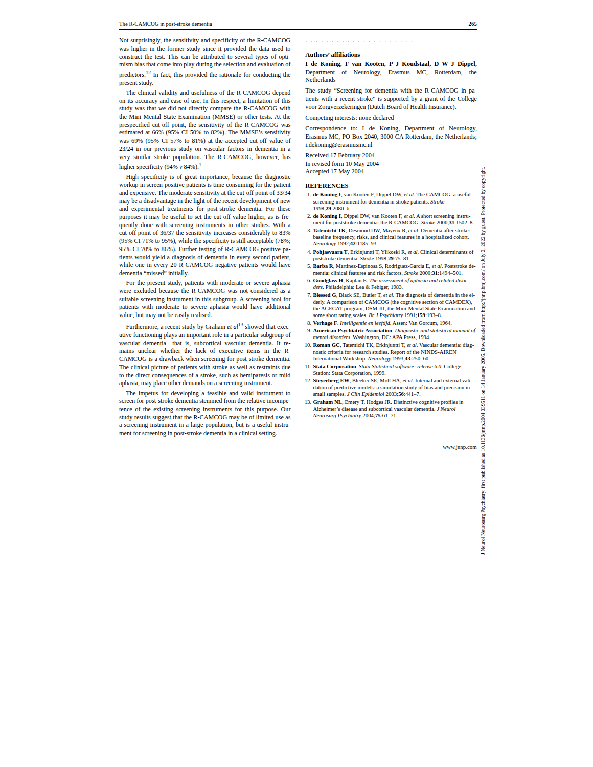J Neurol Neurosurg Psychiatry: first published as 10.1136/jnnp.2004.039511 on 14 January 2005. Downloaded from http://jnnp.bmj.com/ on July 2, 2022 by guest. Protected by copyright.
The R-CAMCOG in post-stroke dementia 265
Not surprisingly, the sensitivity and specificity of the R-CAMCOG was higher in the former study since it provided the data used to construct the test. This can be attributed to several types of optimism bias that come into play during the selection and evaluation of predictors.12 In fact, this provided the rationale for conducting the present study.
The clinical validity and usefulness of the R-CAMCOG depend on its accuracy and ease of use. In this respect, a limitation of this study was that we did not directly compare the R-CAMCOG with the Mini Mental State Examination (MMSE) or other tests. At the prespecified cut-off point, the sensitivity of the R-CAMCOG was estimated at 66% (95% CI 50% to 82%). The MMSE’s sensitivity was 69% (95% CI 57% to 81%) at the accepted cut-off value of 23/24 in our previous study on vascular factors in dementia in a very similar stroke population. The R-CAMCOG, however, has higher specificity (94% v 84%).1
High specificity is of great importance, because the diagnostic workup in screen-positive patients is time consuming for the patient and expensive. The moderate sensitivity at the cut-off point of 33/34 may be a disadvantage in the light of the recent development of new and experimental treatments for post-stroke dementia. For these purposes it may be useful to set the cut-off value higher, as is frequently done with screening instruments in other studies. With a cut-off point of 36/37 the sensitivity increases considerably to 83% (95% CI 71% to 95%), while the specificity is still acceptable (78%; 95% CI 70% to 86%). Further testing of R-CAMCOG positive patients would yield a diagnosis of dementia in every second patient, while one in every 20 R-CAMCOG negative patients would have dementia “missed” initially.
For the present study, patients with moderate or severe aphasia were excluded because the R-CAMCOG was not considered as a suitable screening instrument in this subgroup. A screening tool for patients with moderate to severe aphasia would have additional value, but may not be easily realised.
Furthermore, a recent study by Graham et al13 showed that executive functioning plays an important role in a particular subgroup of vascular dementia—that is, subcortical vascular dementia. It remains unclear whether the lack of executive items in the R-CAMCOG is a drawback when screening for post-stroke dementia. The clinical picture of patients with stroke as well as restraints due to the direct consequences of a stroke, such as hemiparesis or mild aphasia, may place other demands on a screening instrument.
The impetus for developing a feasible and valid instrument to screen for post-stroke dementia stemmed from the relative incompetence of the existing screening instruments for this purpose. Our study results suggest that the R-CAMCOG may be of limited use as a screening instrument in a large population, but is a useful instrument for screening in post-stroke dementia in a clinical setting.
. . . . . . . . . . . . . . . . . . . . .
Authors’ affiliations
I de Koning, F van Kooten, P J Koudstaal, D W J Dippel, Department of Neurology, Erasmus MC, Rotterdam, the Netherlands
The study “Screening for dementia with the R-CAMCOG in patients with a recent stroke” is supported by a grant of the College voor Zorgverzekeringen (Dutch Board of Health Insurance).
Competing interests: none declared
Correspondence to: I de Koning, Department of Neurology, Erasmus MC, PO Box 2040, 3000 CA Rotterdam, the Netherlands; i.dekoning@erasmusmc.nl
Received 17 February 2004
In revised form 10 May 2004
Accepted 17 May 2004
REFERENCES
de Koning I, van Kooten F, Dippel DW, et al. The CAMCOG: a useful screening instrument for dementia in stroke patients. Stroke 1998;29:2080–6.
de Koning I, Dippel DW, van Kooten F, et al. A short screening instrument for poststroke dementia: the R-CAMCOG. Stroke 2000;31:1502–8.
Tatemichi TK, Desmond DW, Mayeux R, et al. Dementia after stroke: baseline frequency, risks, and clinical features in a hospitalized cohort. Neurology 1992;42:1185–93.
Pohjasvaara T, Erkinjuntti T, Ylikoski R, et al. Clinical determinants of poststroke dementia. Stroke 1998;29:75–81.
Barba R, Martinez-Espinosa S, Rodriguez-Garcia E, et al. Poststroke dementia: clinical features and risk factors. Stroke 2000;31:1494–501.
Goodglass H, Kaplan E. The assessment of aphasia and related disorders. Philadelphia: Lea & Febiger, 1983.
Blessed G, Black SE, Butler T, et al. The diagnosis of dementia in the elderly. A comparison of CAMCOG (the cognitive section of CAMDEX), the AGECAT program, DSM-III, the Mini-Mental State Examination and some short rating scales. Br J Psychiatry 1991;159:193–8.
Verhage F. Intelligentie en leeftijd. Assen: Van Gorcum, 1964.
American Psychiatric Association. Diagnostic and statistical manual of mental disorders. Washington, DC: APA Press, 1994.
Roman GC, Tatemichi TK, Erkinjuntti T, et al. Vascular dementia: diagnostic criteria for research studies. Report of the NINDS-AIREN International Workshop. Neurology 1993;43:250–60.
Stata Corporation. Stata Statistical software: release 6.0. College Station: Stata Corporation, 1999.
Steyerberg EW, Bleeker SE, Moll HA, et al. Internal and external validation of predictive models: a simulation study of bias and precision in small samples. J Clin Epidemiol 2003;56:441–7.
Graham NL, Emery T, Hodges JR. Distinctive cognitive profiles in Alzheimer’s disease and subcortical vascular dementia. J Neurol Neurosurg Psychiatry 2004;75:61–71.
www.jnnp.com